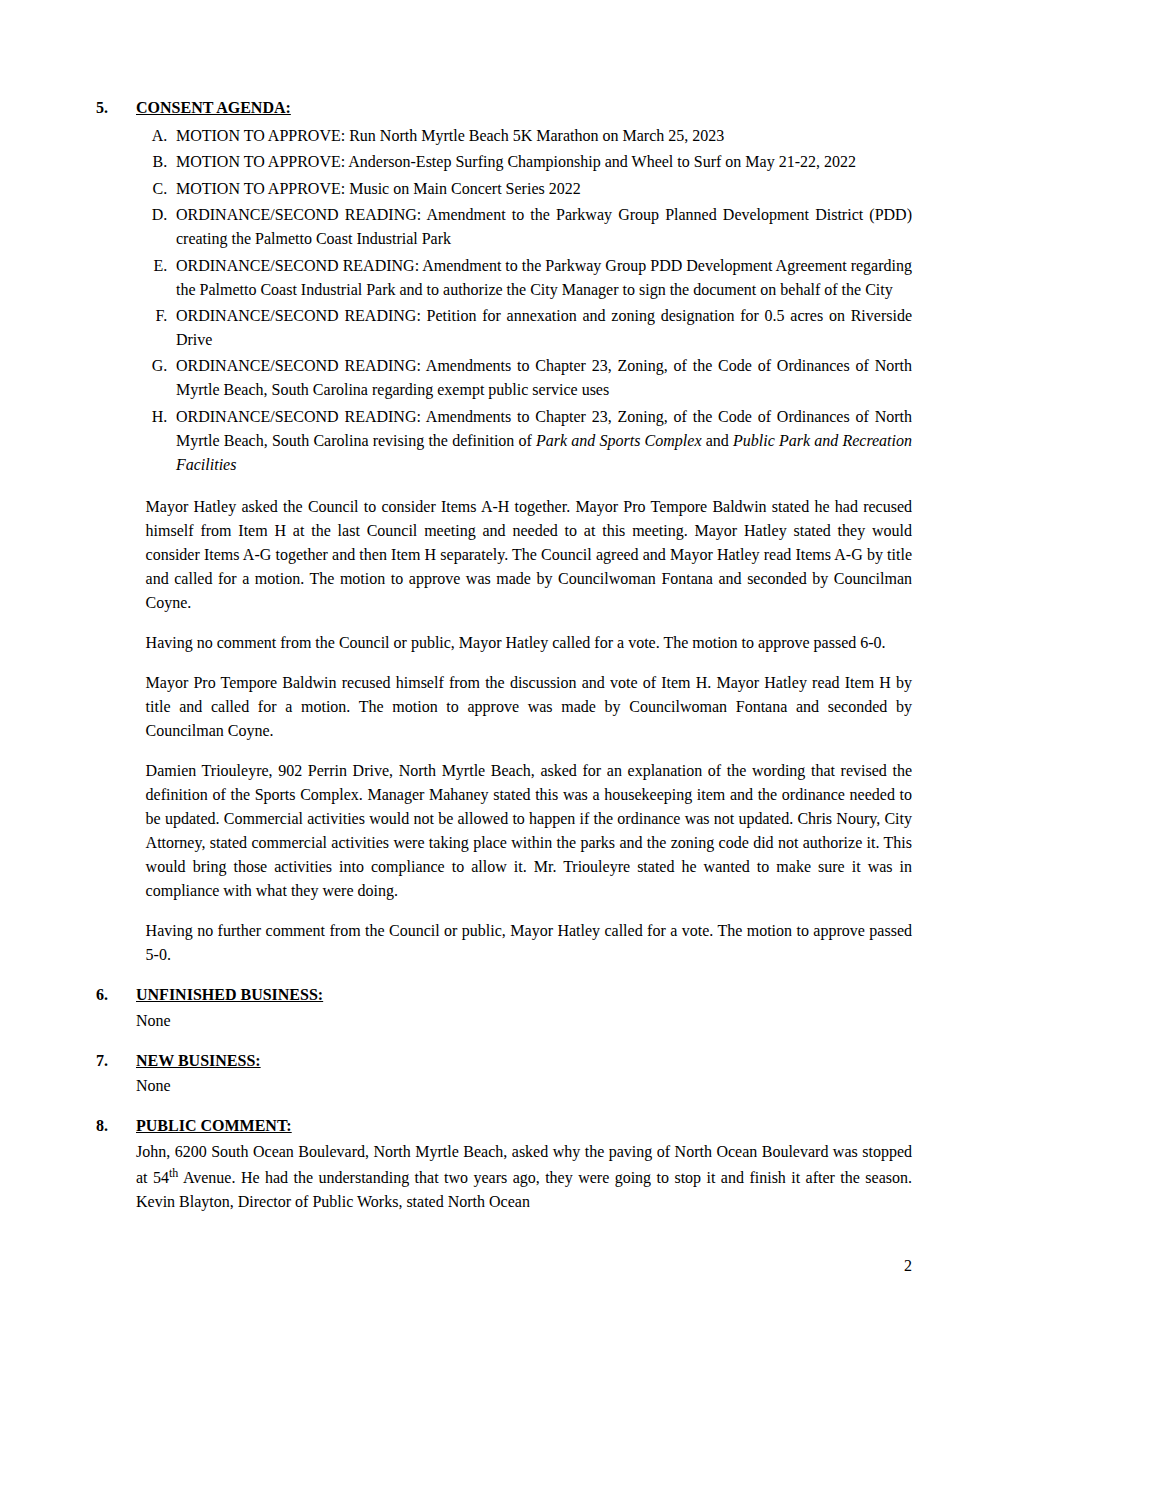5.
CONSENT AGENDA:
MOTION TO APPROVE: Run North Myrtle Beach 5K Marathon on March 25, 2023
MOTION TO APPROVE: Anderson-Estep Surfing Championship and Wheel to Surf on May 21-22, 2022
MOTION TO APPROVE: Music on Main Concert Series 2022
ORDINANCE/SECOND READING: Amendment to the Parkway Group Planned Development District (PDD) creating the Palmetto Coast Industrial Park
ORDINANCE/SECOND READING: Amendment to the Parkway Group PDD Development Agreement regarding the Palmetto Coast Industrial Park and to authorize the City Manager to sign the document on behalf of the City
ORDINANCE/SECOND READING: Petition for annexation and zoning designation for 0.5 acres on Riverside Drive
ORDINANCE/SECOND READING: Amendments to Chapter 23, Zoning, of the Code of Ordinances of North Myrtle Beach, South Carolina regarding exempt public service uses
ORDINANCE/SECOND READING: Amendments to Chapter 23, Zoning, of the Code of Ordinances of North Myrtle Beach, South Carolina revising the definition of Park and Sports Complex and Public Park and Recreation Facilities
Mayor Hatley asked the Council to consider Items A-H together. Mayor Pro Tempore Baldwin stated he had recused himself from Item H at the last Council meeting and needed to at this meeting. Mayor Hatley stated they would consider Items A-G together and then Item H separately. The Council agreed and Mayor Hatley read Items A-G by title and called for a motion. The motion to approve was made by Councilwoman Fontana and seconded by Councilman Coyne.
Having no comment from the Council or public, Mayor Hatley called for a vote. The motion to approve passed 6-0.
Mayor Pro Tempore Baldwin recused himself from the discussion and vote of Item H. Mayor Hatley read Item H by title and called for a motion. The motion to approve was made by Councilwoman Fontana and seconded by Councilman Coyne.
Damien Triouleyre, 902 Perrin Drive, North Myrtle Beach, asked for an explanation of the wording that revised the definition of the Sports Complex. Manager Mahaney stated this was a housekeeping item and the ordinance needed to be updated. Commercial activities would not be allowed to happen if the ordinance was not updated. Chris Noury, City Attorney, stated commercial activities were taking place within the parks and the zoning code did not authorize it. This would bring those activities into compliance to allow it. Mr. Triouleyre stated he wanted to make sure it was in compliance with what they were doing.
Having no further comment from the Council or public, Mayor Hatley called for a vote. The motion to approve passed 5-0.
6.
UNFINISHED BUSINESS:
None
7.
NEW BUSINESS:
None
8.
PUBLIC COMMENT:
John, 6200 South Ocean Boulevard, North Myrtle Beach, asked why the paving of North Ocean Boulevard was stopped at 54th Avenue. He had the understanding that two years ago, they were going to stop it and finish it after the season. Kevin Blayton, Director of Public Works, stated North Ocean
2